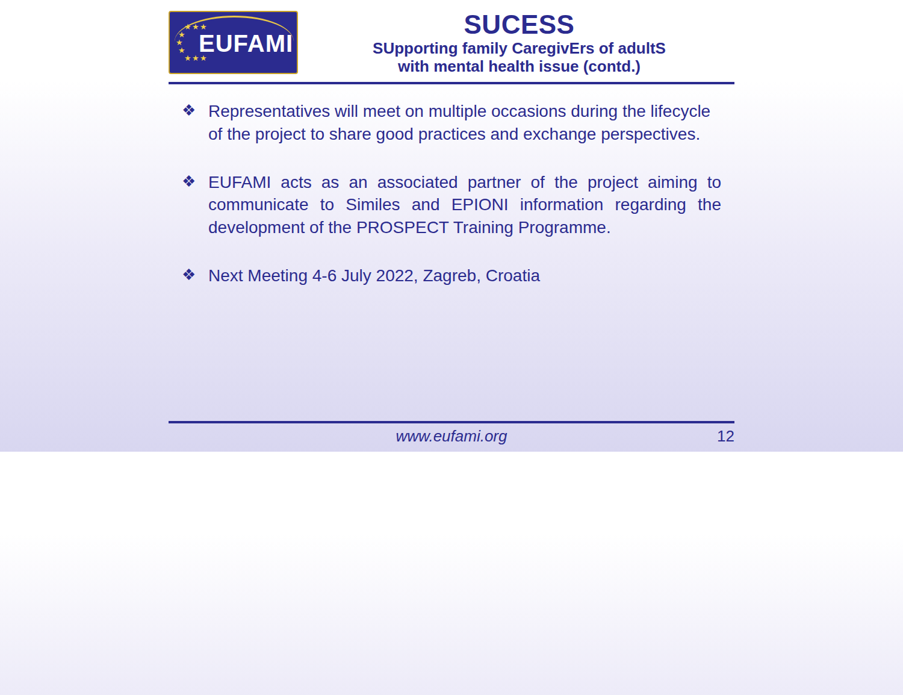★★★ ★ ★ ★ ★★★
EUFAMI
SUCESS
SUpporting family CaregivErs of adultS
with mental health issue (contd.)
Representatives will meet on multiple occasions during the lifecycle of the project to share good practices and exchange perspectives.
EUFAMI acts as an associated partner of the project aiming to communicate to Similes and EPIONI information regarding the development of the PROSPECT Training Programme.
Next Meeting 4-6 July 2022, Zagreb, Croatia
www.eufami.org 12